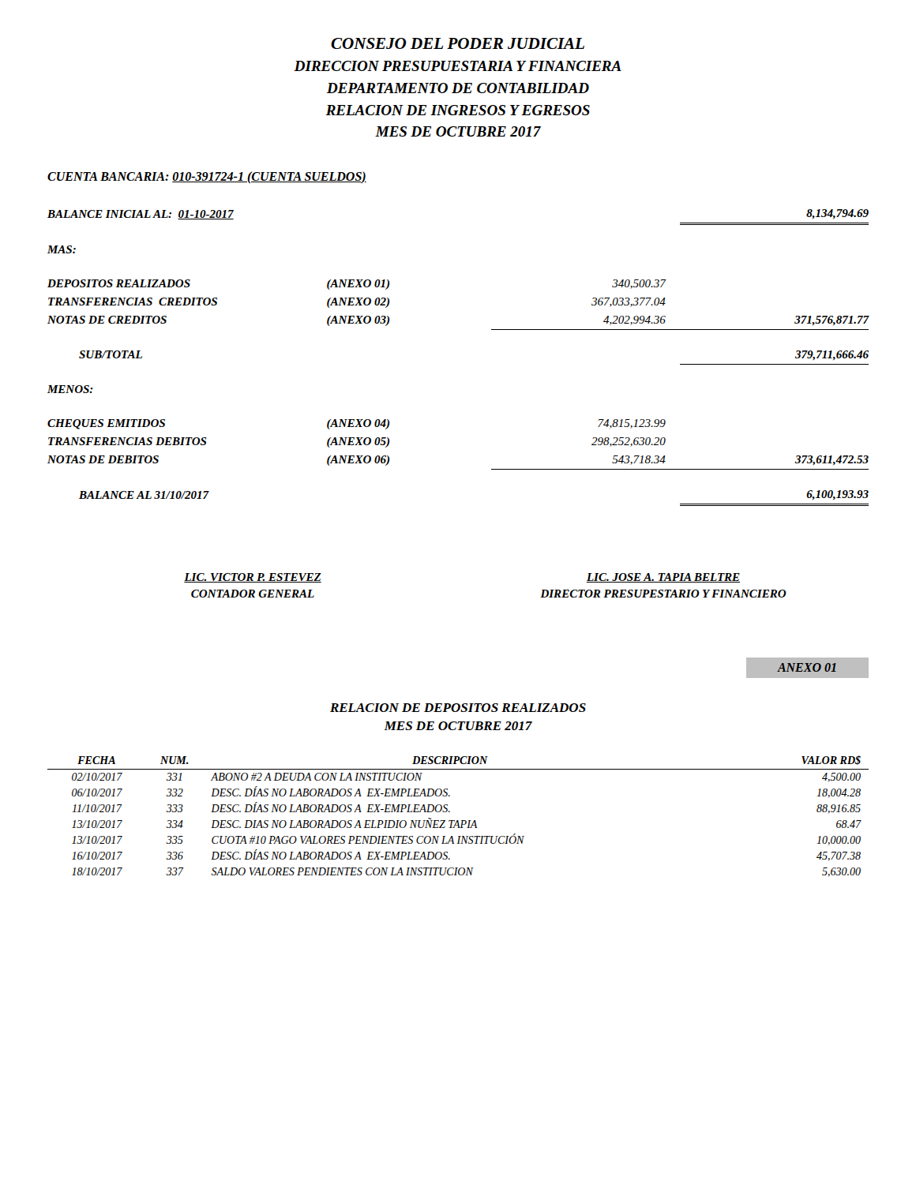CONSEJO DEL PODER JUDICIAL
DIRECCION PRESUPUESTARIA Y FINANCIERA
DEPARTAMENTO DE CONTABILIDAD
RELACION DE INGRESOS Y EGRESOS
MES DE OCTUBRE 2017
CUENTA BANCARIA: 010-391724-1 (CUENTA SUELDOS)
| BALANCE INICIAL AL: 01-10-2017 | | | 8,134,794.69 |
| MAS: | | | |
| DEPOSITOS REALIZADOS | (ANEXO 01) | 340,500.37 | |
| TRANSFERENCIAS CREDITOS | (ANEXO 02) | 367,033,377.04 | |
| NOTAS DE CREDITOS | (ANEXO 03) | 4,202,994.36 | 371,576,871.77 |
| SUB/TOTAL | | | 379,711,666.46 |
| MENOS: | | | |
| CHEQUES EMITIDOS | (ANEXO 04) | 74,815,123.99 | |
| TRANSFERENCIAS DEBITOS | (ANEXO 05) | 298,252,630.20 | |
| NOTAS DE DEBITOS | (ANEXO 06) | 543,718.34 | 373,611,472.53 |
| BALANCE AL 31/10/2017 | | | 6,100,193.93 |
| LIC. VICTOR P. ESTEVEZ | LIC. JOSE A. TAPIA BELTRE |
| CONTADOR GENERAL | DIRECTOR PRESUPESTARIO Y FINANCIERO |
ANEXO 01
RELACION DE DEPOSITOS REALIZADOS
MES DE OCTUBRE 2017
| FECHA | NUM. | DESCRIPCION | VALOR RD$ |
| --- | --- | --- | --- |
| 02/10/2017 | 331 | ABONO #2 A DEUDA CON LA INSTITUCION | 4,500.00 |
| 06/10/2017 | 332 | DESC. DÍAS NO LABORADOS A EX-EMPLEADOS. | 18,004.28 |
| 11/10/2017 | 333 | DESC. DÍAS NO LABORADOS A EX-EMPLEADOS. | 88,916.85 |
| 13/10/2017 | 334 | DESC. DIAS NO LABORADOS A ELPIDIO NUÑEZ TAPIA | 68.47 |
| 13/10/2017 | 335 | CUOTA #10 PAGO VALORES PENDIENTES CON LA INSTITUCIÓN | 10,000.00 |
| 16/10/2017 | 336 | DESC. DÍAS NO LABORADOS A EX-EMPLEADOS. | 45,707.38 |
| 18/10/2017 | 337 | SALDO VALORES PENDIENTES CON LA INSTITUCION | 5,630.00 |